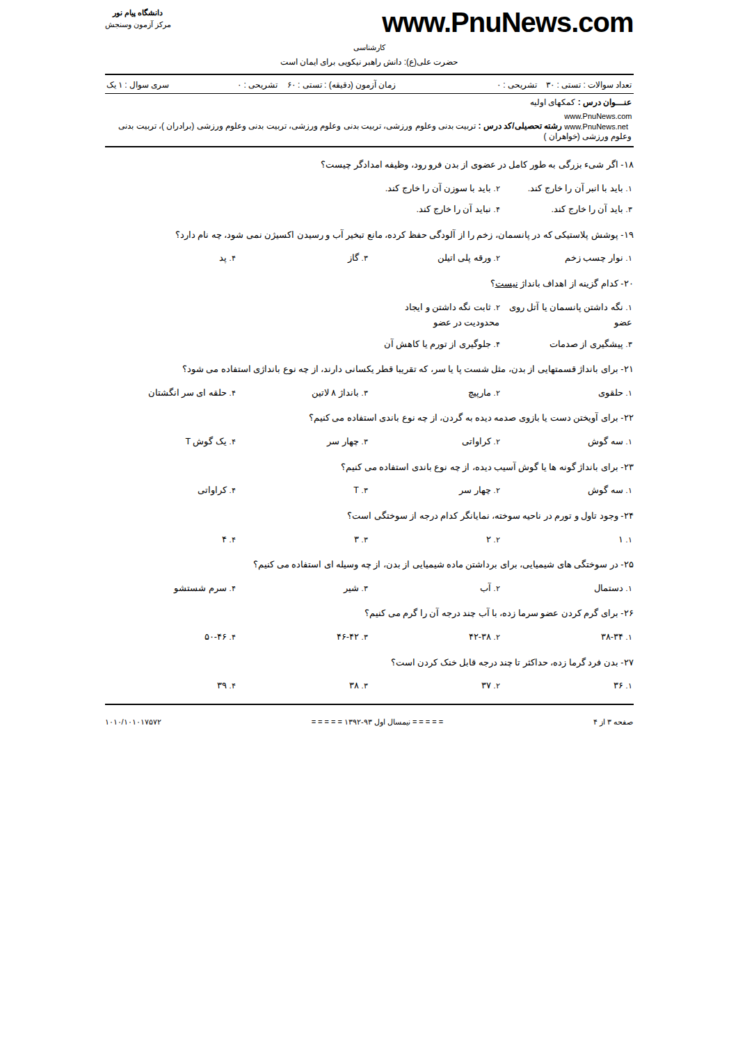www.PnuNews.com
دانشگاه پیام نور
مرکز آزمون وسنجش
کارشناسی
حضرت علی(ع): دانش راهبر نیکویی برای ایمان است
| تعداد سوالات : تستی : ۳۰ تشریحی : ۰ | زمان آزمون (دقیقه) : تستی : ۶۰ تشریحی : ۰ | سری سوال : ۱ یک |
عنـــوان درس : کمکهای اولیه
www.PnuNews.com
www.PnuNews.net رشته تحصیلی/کد درس : تربیت بدنی وعلوم ورزشی، تربیت بدنی وعلوم ورزشی، تربیت بدنی وعلوم ورزشی (برادران )، تربیت بدنی وعلوم ورزشی (خواهران )
۱۸- اگر شیء بزرگی به طور کامل در عضوی از بدن فرو رود، وظیفه امدادگر چیست؟
| ۱. باید با انبر آن را خارج کند. | ۲. باید با سوزن آن را خارج کند. | | |
| ۳. باید آن را خارج کند. | ۴. نباید آن را خارج کند. | | |
۱۹- پوشش پلاستیکی که در پانسمان، زخم را از آلودگی حفظ کرده، مانع تبخیر آب و رسیدن اکسیژن نمی شود، چه نام دارد؟
| ۱. نوار چسب زخم | ۲. ورقه پلی اتیلن | ۳. گاز | ۴. پد |
۲۰- کدام گزینه از اهداف بانداژ نیست؟
| ۱. نگه داشتن پانسمان یا آتل روی عضو | ۲. ثابت نگه داشتن و ایجاد محدودیت در عضو | | |
| ۳. پیشگیری از صدمات | ۴. جلوگیری از تورم یا کاهش آن | | |
۲۱- برای بانداژ قسمتهایی از بدن، مثل شست پا یا سر، که تقریبا قطر یکسانی دارند، از چه نوع بانداژی استفاده می شود؟
| ۱. حلقوی | ۲. مارپیچ | ۳. بانداژ ۸ لاتین | ۴. حلقه ای سر انگشتان |
۲۲- برای آویختن دست یا بازوی صدمه دیده به گردن، از چه نوع باندی استفاده می کنیم؟
| ۱. سه گوش | ۲. کراواتی | ۳. چهار سر | ۴. یک گوش T |
۲۳- برای بانداژ گونه ها یا گوش آسیب دیده، از چه نوع باندی استفاده می کنیم؟
| ۱. سه گوش | ۲. چهار سر | ۳. T | ۴. کراواتی |
۲۴- وجود تاول و تورم در ناحیه سوخته، نمایانگر کدام درجه از سوختگی است؟
| ۱. ۱ | ۲. ۲ | ۳. ۳ | ۴. ۴ |
۲۵- در سوختگی های شیمیایی، برای برداشتن ماده شیمیایی از بدن، از چه وسیله ای استفاده می کنیم؟
| ۱. دستمال | ۲. آب | ۳. شیر | ۴. سرم شستشو |
۲۶- برای گرم کردن عضو سرما زده، با آب چند درجه آن را گرم می کنیم؟
| ۱. ۳۸-۳۴ | ۲. ۴۲-۳۸ | ۳. ۴۶-۴۲ | ۴. ۵۰-۴۶ |
۲۷- بدن فرد گرما زده، حداکثر تا چند درجه قابل خنک کردن است؟
| ۱. ۳۶ | ۲. ۳۷ | ۳. ۳۸ | ۴. ۳۹ |
صفحه ۳ از ۴
= = = = = نیمسال اول ۹۳-۱۳۹۲ = = = = =
۱۰۱۰/۱۰۱۰۱۷۵۷۲